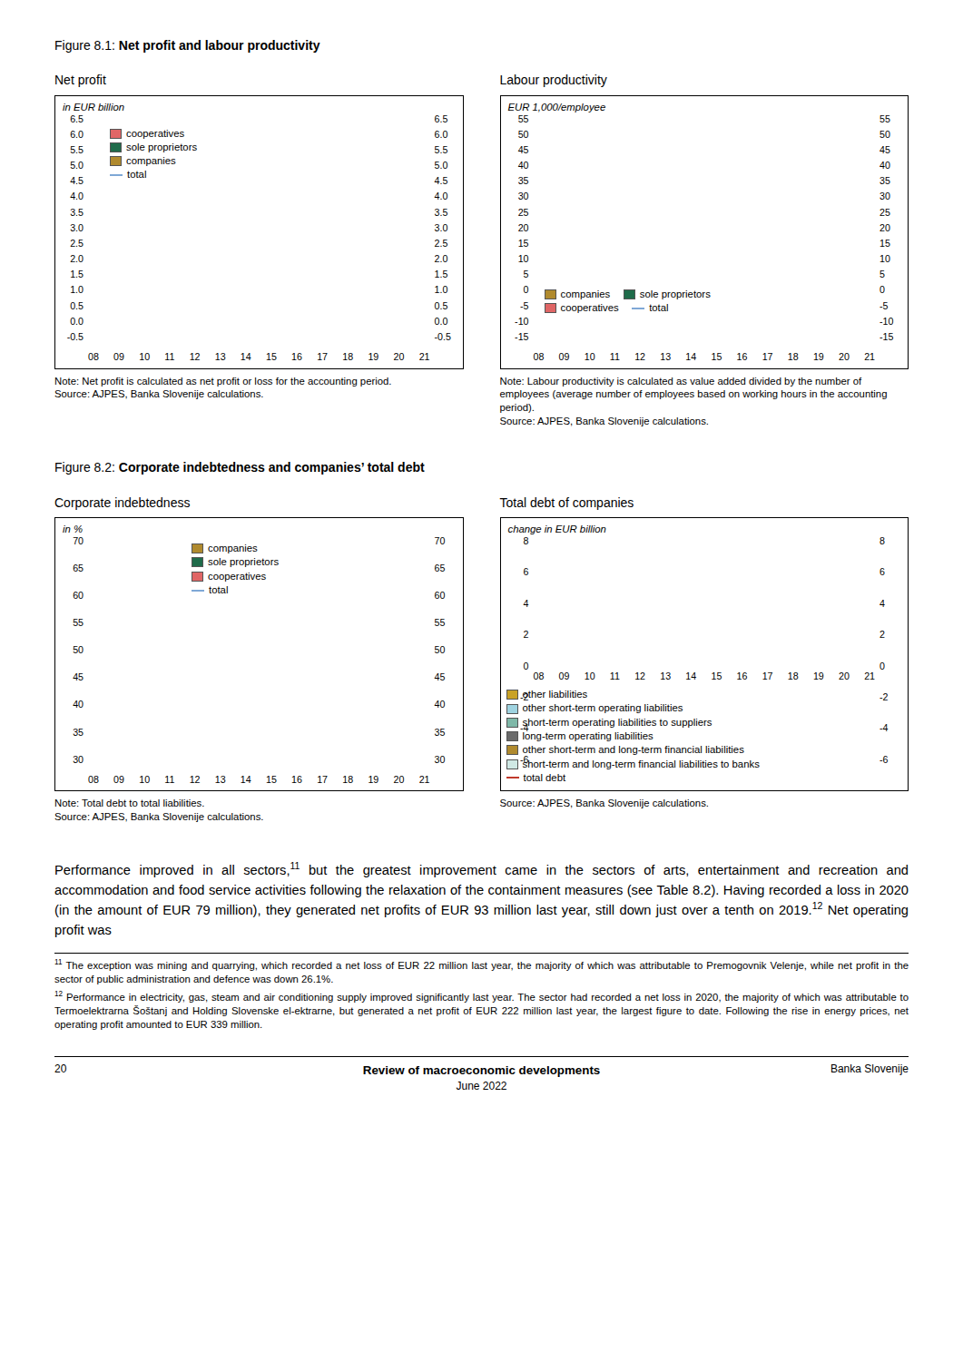Figure 8.1: Net profit and labour productivity
Net profit
in EUR billion
6.56.05.55.04.54.03.53.02.52.01.51.00.50.0-0.5
6.56.05.55.04.54.03.53.02.52.01.51.00.50.0-0.5
cooperatives
sole proprietors
companies
total
0809101112131415161718192021
Note: Net profit is calculated as net profit or loss for the accounting period.
Source: AJPES, Banka Slovenije calculations.
Labour productivity
EUR 1,000/employee
5550454035302520151050-5-10-15
5550454035302520151050-5-10-15
companies sole proprietors
cooperatives total
0809101112131415161718192021
Note: Labour productivity is calculated as value added divided by the number of employees (average number of employees based on working hours in the accounting period).
Source: AJPES, Banka Slovenije calculations.
Figure 8.2: Corporate indebtedness and companies’ total debt
Corporate indebtedness
in %
706560555045403530
706560555045403530
companies
sole proprietors
cooperatives
total
0809101112131415161718192021
Note: Total debt to total liabilities.
Source: AJPES, Banka Slovenije calculations.
Total debt of companies
change in EUR billion
86420-2-4-6
86420-2-4-6
0809101112131415161718192021
other liabilities
other short-term operating liabilities
short-term operating liabilities to suppliers
long-term operating liabilities
other short-term and long-term financial liabilities
short-term and long-term financial liabilities to banks
total debt
Source: AJPES, Banka Slovenije calculations.
Performance improved in all sectors,11 but the greatest improvement came in the sectors of arts, entertainment and recreation and accommodation and food service activities following the relaxation of the containment measures (see Table 8.2). Having recorded a loss in 2020 (in the amount of EUR 79 million), they generated net profits of EUR 93 million last year, still down just over a tenth on 2019.12 Net operating profit was
11 The exception was mining and quarrying, which recorded a net loss of EUR 22 million last year, the majority of which was attributable to Premogovnik Velenje, while net profit in the sector of public administration and defence was down 26.1%.
12 Performance in electricity, gas, steam and air conditioning supply improved significantly last year. The sector had recorded a net loss in 2020, the majority of which was attributable to Termoelektrarna Šoštanj and Holding Slovenske el-ektrarne, but generated a net profit of EUR 222 million last year, the largest figure to date. Following the rise in energy prices, net operating profit amounted to EUR 339 million.
20
Review of macroeconomic developments
June 2022
Banka Slovenije